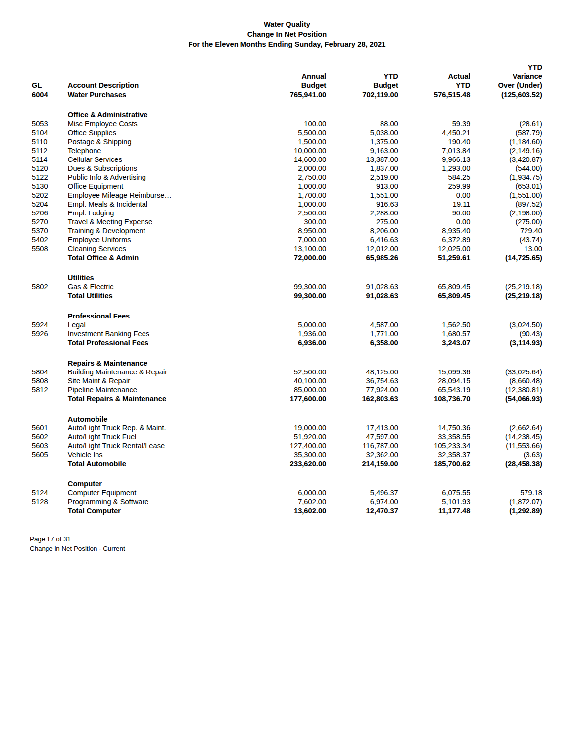Water Quality
Change In Net Position
For the Eleven Months Ending Sunday, February 28, 2021
| | | | | | YTD |
| --- | --- | --- | --- | --- | --- |
| | | Annual | YTD | Actual | Variance |
| GL | Account Description | Budget | Budget | YTD | Over (Under) |
| 6004 | Water Purchases | 765,941.00 | 702,119.00 | 576,515.48 | (125,603.52) |
| | Office & Administrative | | | | |
| 5053 | Misc Employee Costs | 100.00 | 88.00 | 59.39 | (28.61) |
| 5104 | Office Supplies | 5,500.00 | 5,038.00 | 4,450.21 | (587.79) |
| 5110 | Postage & Shipping | 1,500.00 | 1,375.00 | 190.40 | (1,184.60) |
| 5112 | Telephone | 10,000.00 | 9,163.00 | 7,013.84 | (2,149.16) |
| 5114 | Cellular Services | 14,600.00 | 13,387.00 | 9,966.13 | (3,420.87) |
| 5120 | Dues & Subscriptions | 2,000.00 | 1,837.00 | 1,293.00 | (544.00) |
| 5122 | Public Info & Advertising | 2,750.00 | 2,519.00 | 584.25 | (1,934.75) |
| 5130 | Office Equipment | 1,000.00 | 913.00 | 259.99 | (653.01) |
| 5202 | Employee Mileage Reimburse… | 1,700.00 | 1,551.00 | 0.00 | (1,551.00) |
| 5204 | Empl. Meals & Incidental | 1,000.00 | 916.63 | 19.11 | (897.52) |
| 5206 | Empl. Lodging | 2,500.00 | 2,288.00 | 90.00 | (2,198.00) |
| 5270 | Travel & Meeting Expense | 300.00 | 275.00 | 0.00 | (275.00) |
| 5370 | Training & Development | 8,950.00 | 8,206.00 | 8,935.40 | 729.40 |
| 5402 | Employee Uniforms | 7,000.00 | 6,416.63 | 6,372.89 | (43.74) |
| 5508 | Cleaning Services | 13,100.00 | 12,012.00 | 12,025.00 | 13.00 |
| | Total Office & Admin | 72,000.00 | 65,985.26 | 51,259.61 | (14,725.65) |
| | Utilities | | | | |
| 5802 | Gas & Electric | 99,300.00 | 91,028.63 | 65,809.45 | (25,219.18) |
| | Total Utilities | 99,300.00 | 91,028.63 | 65,809.45 | (25,219.18) |
| | Professional Fees | | | | |
| 5924 | Legal | 5,000.00 | 4,587.00 | 1,562.50 | (3,024.50) |
| 5926 | Investment Banking Fees | 1,936.00 | 1,771.00 | 1,680.57 | (90.43) |
| | Total Professional Fees | 6,936.00 | 6,358.00 | 3,243.07 | (3,114.93) |
| | Repairs & Maintenance | | | | |
| 5804 | Building Maintenance & Repair | 52,500.00 | 48,125.00 | 15,099.36 | (33,025.64) |
| 5808 | Site Maint & Repair | 40,100.00 | 36,754.63 | 28,094.15 | (8,660.48) |
| 5812 | Pipeline Maintenance | 85,000.00 | 77,924.00 | 65,543.19 | (12,380.81) |
| | Total Repairs & Maintenance | 177,600.00 | 162,803.63 | 108,736.70 | (54,066.93) |
| | Automobile | | | | |
| 5601 | Auto/Light Truck Rep. & Maint. | 19,000.00 | 17,413.00 | 14,750.36 | (2,662.64) |
| 5602 | Auto/Light Truck Fuel | 51,920.00 | 47,597.00 | 33,358.55 | (14,238.45) |
| 5603 | Auto/Light Truck Rental/Lease | 127,400.00 | 116,787.00 | 105,233.34 | (11,553.66) |
| 5605 | Vehicle Ins | 35,300.00 | 32,362.00 | 32,358.37 | (3.63) |
| | Total Automobile | 233,620.00 | 214,159.00 | 185,700.62 | (28,458.38) |
| | Computer | | | | |
| 5124 | Computer Equipment | 6,000.00 | 5,496.37 | 6,075.55 | 579.18 |
| 5128 | Programming & Software | 7,602.00 | 6,974.00 | 5,101.93 | (1,872.07) |
| | Total Computer | 13,602.00 | 12,470.37 | 11,177.48 | (1,292.89) |
Page 17 of 31
Change in Net Position - Current